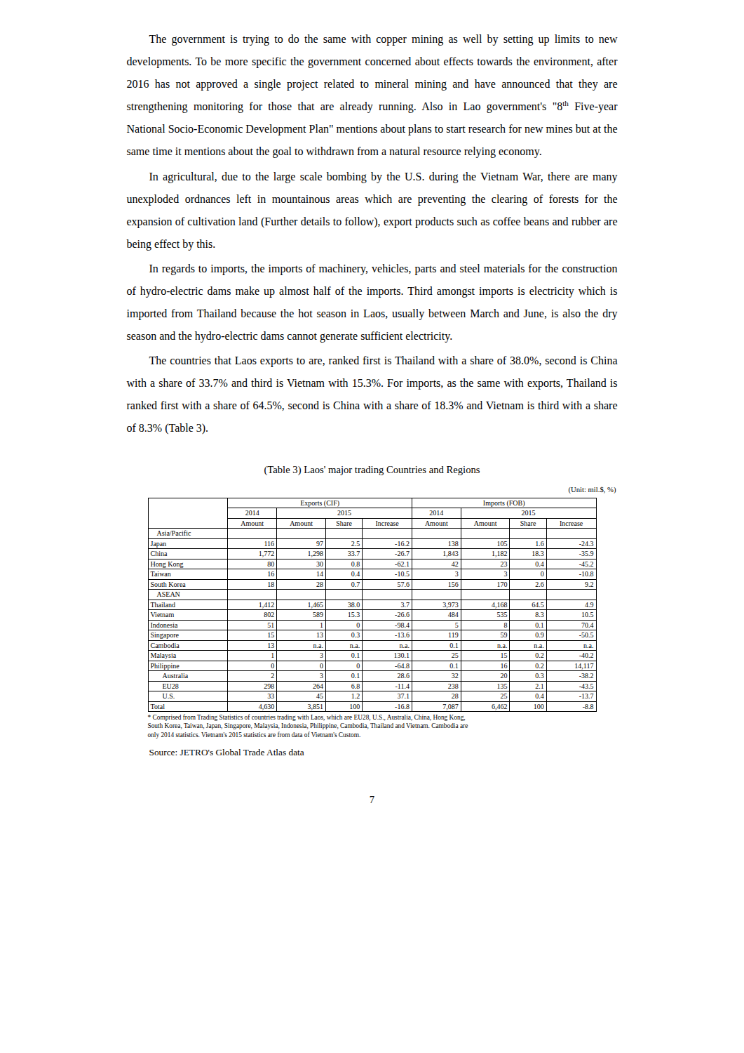The government is trying to do the same with copper mining as well by setting up limits to new developments. To be more specific the government concerned about effects towards the environment, after 2016 has not approved a single project related to mineral mining and have announced that they are strengthening monitoring for those that are already running. Also in Lao government's "8th Five-year National Socio-Economic Development Plan" mentions about plans to start research for new mines but at the same time it mentions about the goal to withdrawn from a natural resource relying economy.
In agricultural, due to the large scale bombing by the U.S. during the Vietnam War, there are many unexploded ordnances left in mountainous areas which are preventing the clearing of forests for the expansion of cultivation land (Further details to follow), export products such as coffee beans and rubber are being effect by this.
In regards to imports, the imports of machinery, vehicles, parts and steel materials for the construction of hydro-electric dams make up almost half of the imports. Third amongst imports is electricity which is imported from Thailand because the hot season in Laos, usually between March and June, is also the dry season and the hydro-electric dams cannot generate sufficient electricity.
The countries that Laos exports to are, ranked first is Thailand with a share of 38.0%, second is China with a share of 33.7% and third is Vietnam with 15.3%. For imports, as the same with exports, Thailand is ranked first with a share of 64.5%, second is China with a share of 18.3% and Vietnam is third with a share of 8.3% (Table 3).
(Table 3) Laos' major trading Countries and Regions
(Unit: mil.$, %)
| | Exports (CIF) | Imports (FOB) |
| --- | --- | --- |
| 2014 | 2015 | 2014 | 2015 |
| Amount | Amount | Share | Increase | Amount | Amount | Share | Increase |
| Asia/Pacific | | | | | | | | |
| Japan | 116 | 97 | 2.5 | -16.2 | 138 | 105 | 1.6 | -24.3 |
| China | 1,772 | 1,298 | 33.7 | -26.7 | 1,843 | 1,182 | 18.3 | -35.9 |
| Hong Kong | 80 | 30 | 0.8 | -62.1 | 42 | 23 | 0.4 | -45.2 |
| Taiwan | 16 | 14 | 0.4 | -10.5 | 3 | 3 | 0 | -10.8 |
| South Korea | 18 | 28 | 0.7 | 57.6 | 156 | 170 | 2.6 | 9.2 |
| ASEAN | | | | | | | | |
| Thailand | 1,412 | 1,465 | 38.0 | 3.7 | 3,973 | 4,168 | 64.5 | 4.9 |
| Vietnam | 802 | 589 | 15.3 | -26.6 | 484 | 535 | 8.3 | 10.5 |
| Indonesia | 51 | 1 | 0 | -98.4 | 5 | 8 | 0.1 | 70.4 |
| Singapore | 15 | 13 | 0.3 | -13.6 | 119 | 59 | 0.9 | -50.5 |
| Cambodia | 13 | n.a. | n.a. | n.a. | 0.1 | n.a. | n.a. | n.a. |
| Malaysia | 1 | 3 | 0.1 | 130.1 | 25 | 15 | 0.2 | -40.2 |
| Philippine | 0 | 0 | 0 | -64.8 | 0.1 | 16 | 0.2 | 14,117 |
| Australia | 2 | 3 | 0.1 | 28.6 | 32 | 20 | 0.3 | -38.2 |
| EU28 | 298 | 264 | 6.8 | -11.4 | 238 | 135 | 2.1 | -43.5 |
| U.S. | 33 | 45 | 1.2 | 37.1 | 28 | 25 | 0.4 | -13.7 |
| Total | 4,630 | 3,851 | 100 | -16.8 | 7,087 | 6,462 | 100 | -8.8 |
* Comprised from Trading Statistics of countries trading with Laos, which are EU28, U.S., Australia, China, Hong Kong,
South Korea, Taiwan, Japan, Singapore, Malaysia, Indonesia, Philippine, Cambodia, Thailand and Vietnam. Cambodia are
only 2014 statistics. Vietnam's 2015 statistics are from data of Vietnam's Custom.
Source: JETRO's Global Trade Atlas data
7